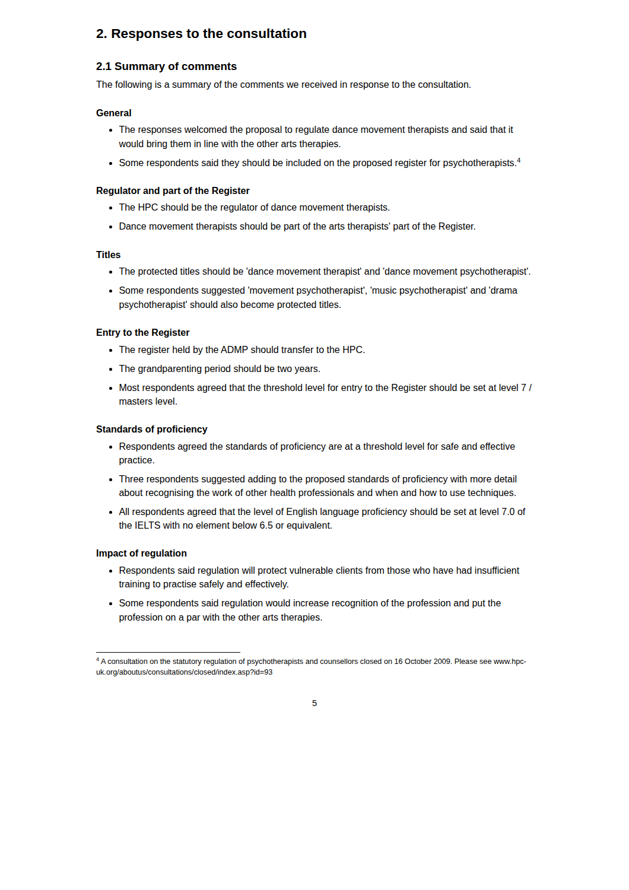2. Responses to the consultation
2.1 Summary of comments
The following is a summary of the comments we received in response to the consultation.
General
The responses welcomed the proposal to regulate dance movement therapists and said that it would bring them in line with the other arts therapies.
Some respondents said they should be included on the proposed register for psychotherapists.4
Regulator and part of the Register
The HPC should be the regulator of dance movement therapists.
Dance movement therapists should be part of the arts therapists' part of the Register.
Titles
The protected titles should be 'dance movement therapist' and 'dance movement psychotherapist'.
Some respondents suggested 'movement psychotherapist', 'music psychotherapist' and 'drama psychotherapist' should also become protected titles.
Entry to the Register
The register held by the ADMP should transfer to the HPC.
The grandparenting period should be two years.
Most respondents agreed that the threshold level for entry to the Register should be set at level 7 / masters level.
Standards of proficiency
Respondents agreed the standards of proficiency are at a threshold level for safe and effective practice.
Three respondents suggested adding to the proposed standards of proficiency with more detail about recognising the work of other health professionals and when and how to use techniques.
All respondents agreed that the level of English language proficiency should be set at level 7.0 of the IELTS with no element below 6.5 or equivalent.
Impact of regulation
Respondents said regulation will protect vulnerable clients from those who have had insufficient training to practise safely and effectively.
Some respondents said regulation would increase recognition of the profession and put the profession on a par with the other arts therapies.
4 A consultation on the statutory regulation of psychotherapists and counsellors closed on 16 October 2009. Please see www.hpc-uk.org/aboutus/consultations/closed/index.asp?id=93
5